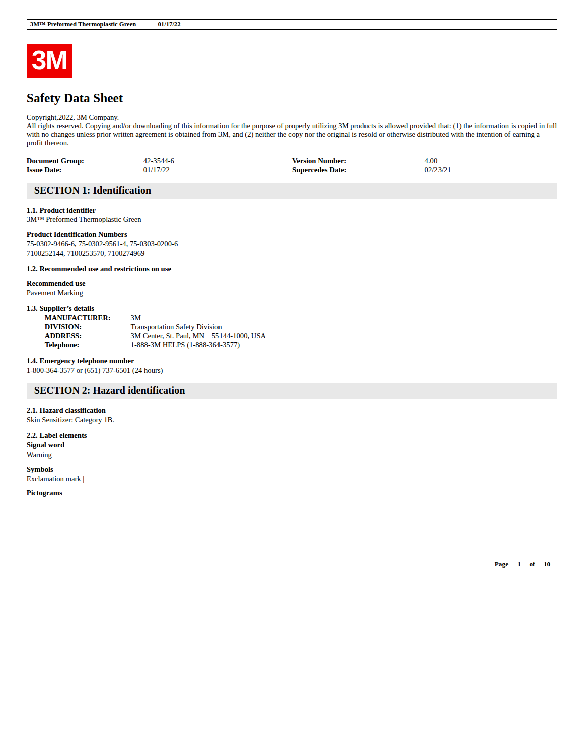3M™ Preformed Thermoplastic Green 01/17/22
3M
Safety Data Sheet
Copyright,2022, 3M Company.
All rights reserved. Copying and/or downloading of this information for the purpose of properly utilizing 3M products is allowed provided that: (1) the information is copied in full with no changes unless prior written agreement is obtained from 3M, and (2) neither the copy nor the original is resold or otherwise distributed with the intention of earning a profit thereon.
| Document Group: | 42-3544-6 | Version Number: | 4.00 |
| Issue Date: | 01/17/22 | Supercedes Date: | 02/23/21 |
SECTION 1: Identification
1.1. Product identifier
3M™ Preformed Thermoplastic Green
Product Identification Numbers
75-0302-9466-6, 75-0302-9561-4, 75-0303-0200-6
7100252144, 7100253570, 7100274969
1.2. Recommended use and restrictions on use
Recommended use
Pavement Marking
1.3. Supplier’s details
| MANUFACTURER: | 3M |
| DIVISION: | Transportation Safety Division |
| ADDRESS: | 3M Center, St. Paul, MN 55144-1000, USA |
| Telephone: | 1-888-3M HELPS (1-888-364-3577) |
1.4. Emergency telephone number
1-800-364-3577 or (651) 737-6501 (24 hours)
SECTION 2: Hazard identification
2.1. Hazard classification
Skin Sensitizer: Category 1B.
2.2. Label elements
Signal word
Warning
Symbols
Exclamation mark |
Pictograms
Page 1 of 10